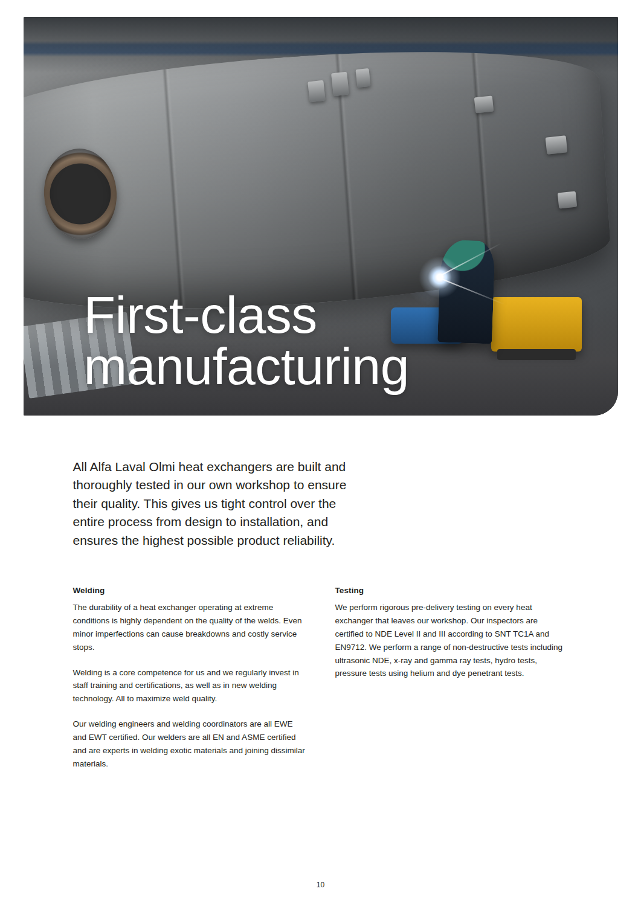First-class manufacturing
All Alfa Laval Olmi heat exchangers are built and thoroughly tested in our own workshop to ensure their quality. This gives us tight control over the entire process from design to installation, and ensures the highest possible product reliability.
Welding
The durability of a heat exchanger operating at extreme conditions is highly dependent on the quality of the welds. Even minor imperfections can cause breakdowns and costly service stops.
Welding is a core competence for us and we regularly invest in staff training and certifications, as well as in new welding technology. All to maximize weld quality.
Our welding engineers and welding coordinators are all EWE and EWT certified. Our welders are all EN and ASME certified and are experts in welding exotic materials and joining dissimilar materials.
Testing
We perform rigorous pre-delivery testing on every heat exchanger that leaves our workshop. Our inspectors are certified to NDE Level II and III according to SNT TC1A and EN9712. We perform a range of non-destructive tests including ultrasonic NDE, x-ray and gamma ray tests, hydro tests, pressure tests using helium and dye penetrant tests.
10